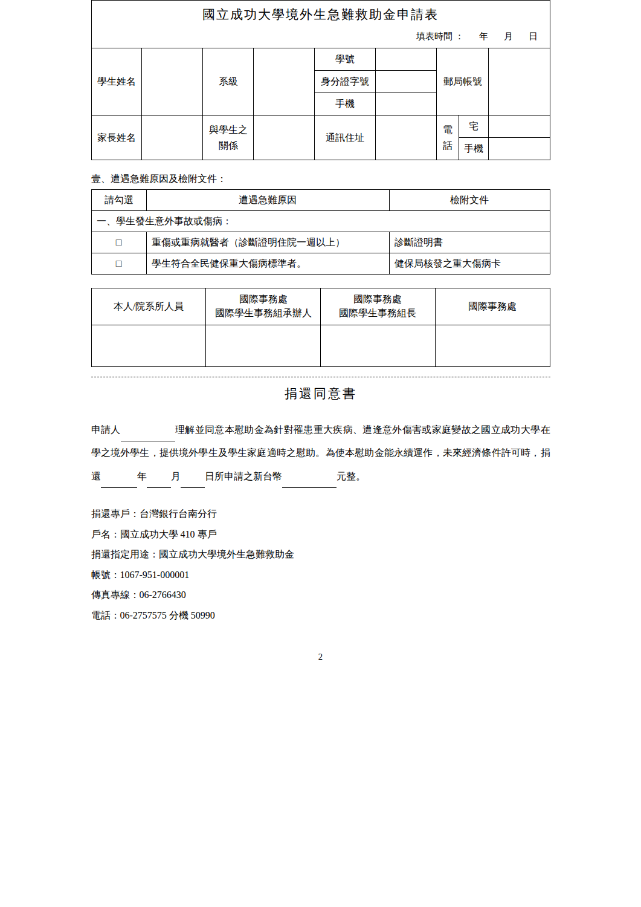| 國立成功大學境外生急難救助金申請表 |
| 填表時間 ： 年 月 日 |
| 學生姓名 | | 系級 | | 學號 | | 郵局帳號 | |
| 身分證字號 | |
| 手機 | |
| 家長姓名 | | 與學生之 關係 | | 通訊住址 | | 電 話 | 宅 | |
| 手機 | |
壹、遭遇急難原因及檢附文件：
| 請勾選 | 遭遇急難原因 | 檢附文件 |
| 一、學生發生意外事故或傷病： |
| □ | 重傷或重病就醫者（診斷證明住院一週以上） | 診斷證明書 |
| □ | 學生符合全民健保重大傷病標準者。 | 健保局核發之重大傷病卡 |
| 本人/院系所人員 | 國際事務處 國際學生事務組承辦人 | 國際事務處 國際學生事務組長 | 國際事務處 |
捐還同意書
申請人 理解並同意本慰助金為針對罹患重大疾病、遭逢意外傷害或家庭變故之國立成功大學在學之境外學生，提供境外學生及學生家庭適時之慰助。為使本慰助金能永續運作，未來經濟條件許可時，捐還 年 月 日所申請之新台幣 元整。
捐還專戶：台灣銀行台南分行
戶名：國立成功大學 410 專戶
捐還指定用途：國立成功大學境外生急難救助金
帳號：1067-951-000001
傳真專線：06-2766430
電話：06-2757575 分機 50990
2